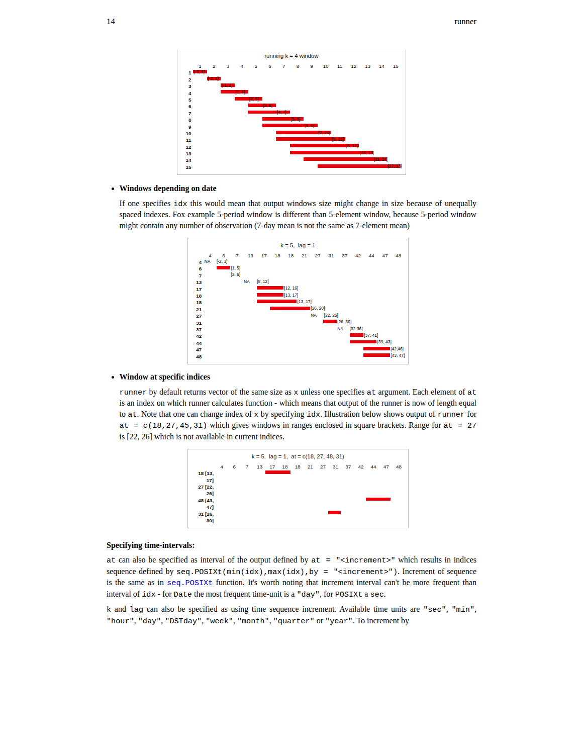14 runner
running k = 4 window
| | 1 | 2 | 3 | 4 | 5 | 6 | 7 | 8 | 9 | 10 | 11 | 12 | 13 | 14 | 15 |
| 1 | [-3, 1] |
| 2 | [-2, 2] |
| 3 | [-1, 3] |
| 4 | [1, 4] |
| 5 | [2, 5] |
| 6 | [3, 6] |
| 7 | [4, 7] |
| 8 | [5, 8] |
| 9 | [6, 9] |
| 10 | [7, 10] |
| 11 | [8, 11] |
| 12 | [9, 12] |
| 13 | [10, 13] |
| 14 | [11, 14] |
| 15 | [12, 15] |
Windows depending on date
If one specifies idx this would mean that output windows size might change in size because of unequally spaced indexes. Fox example 5-period window is different than 5-element window, because 5-period window might contain any number of observation (7-day mean is not the same as 7-element mean)
k = 5, lag = 1
| | 4 | 6 | 7 | 13 | 17 | 18 | 18 | 21 | 27 | 31 | 37 | 42 | 44 | 47 | 48 |
| 4 | NA [-2, 3] |
| 6 | [1, 5] |
| 7 | [2, 6] |
| 13 | NA [8, 12] |
| 17 | [12, 16] |
| 18 | [13, 17] |
| 18 | [13, 17] |
| 21 | [16, 20] |
| 27 | NA [22, 26] |
| 31 | [26, 30] |
| 37 | NA [32,36] |
| 42 | [37, 41] |
| 44 | [39, 43] |
| 47 | [42,46] |
| 48 | [43, 47] |
Window at specific indices
runner by default returns vector of the same size as x unless one specifies at argument. Each element of at is an index on which runner calculates function - which means that output of the runner is now of length equal to at. Note that one can change index of x by specifying idx. Illustration below shows output of runner for at = c(18,27,45,31) which gives windows in ranges enclosed in square brackets. Range for at = 27 is [22, 26] which is not available in current indices.
k = 5, lag = 1, at = c(18, 27, 48, 31)
| | 4 | 6 | 7 | 13 | 17 | 18 | 18 | 21 | 27 | 31 | 37 | 42 | 44 | 47 | 48 |
| 18 [13, 17] | |
| 27 [22, 26] | |
| 48 [43, 47] | |
| 31 [26, 30] | |
Specifying time-intervals:
at can also be specified as interval of the output defined by at = "<increment>" which results in indices sequence defined by seq.POSIXt(min(idx),max(idx),by = "<increment>"). Increment of sequence is the same as in seq.POSIXt function. It's worth noting that increment interval can't be more frequent than interval of idx - for Date the most frequent time-unit is a "day", for POSIXt a sec.
k and lag can also be specified as using time sequence increment. Available time units are "sec", "min", "hour", "day", "DSTday", "week", "month", "quarter" or "year". To increment by